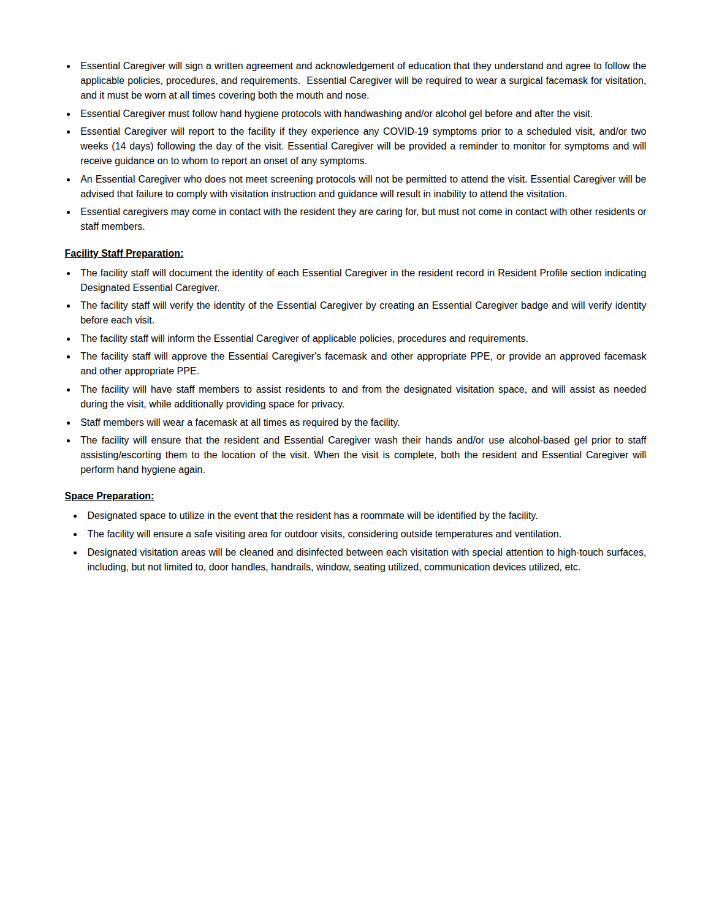Essential Caregiver will sign a written agreement and acknowledgement of education that they understand and agree to follow the applicable policies, procedures, and requirements. Essential Caregiver will be required to wear a surgical facemask for visitation, and it must be worn at all times covering both the mouth and nose.
Essential Caregiver must follow hand hygiene protocols with handwashing and/or alcohol gel before and after the visit.
Essential Caregiver will report to the facility if they experience any COVID-19 symptoms prior to a scheduled visit, and/or two weeks (14 days) following the day of the visit. Essential Caregiver will be provided a reminder to monitor for symptoms and will receive guidance on to whom to report an onset of any symptoms.
An Essential Caregiver who does not meet screening protocols will not be permitted to attend the visit. Essential Caregiver will be advised that failure to comply with visitation instruction and guidance will result in inability to attend the visitation.
Essential caregivers may come in contact with the resident they are caring for, but must not come in contact with other residents or staff members.
Facility Staff Preparation:
The facility staff will document the identity of each Essential Caregiver in the resident record in Resident Profile section indicating Designated Essential Caregiver.
The facility staff will verify the identity of the Essential Caregiver by creating an Essential Caregiver badge and will verify identity before each visit.
The facility staff will inform the Essential Caregiver of applicable policies, procedures and requirements.
The facility staff will approve the Essential Caregiver's facemask and other appropriate PPE, or provide an approved facemask and other appropriate PPE.
The facility will have staff members to assist residents to and from the designated visitation space, and will assist as needed during the visit, while additionally providing space for privacy.
Staff members will wear a facemask at all times as required by the facility.
The facility will ensure that the resident and Essential Caregiver wash their hands and/or use alcohol-based gel prior to staff assisting/escorting them to the location of the visit. When the visit is complete, both the resident and Essential Caregiver will perform hand hygiene again.
Space Preparation:
Designated space to utilize in the event that the resident has a roommate will be identified by the facility.
The facility will ensure a safe visiting area for outdoor visits, considering outside temperatures and ventilation.
Designated visitation areas will be cleaned and disinfected between each visitation with special attention to high-touch surfaces, including, but not limited to, door handles, handrails, window, seating utilized, communication devices utilized, etc.